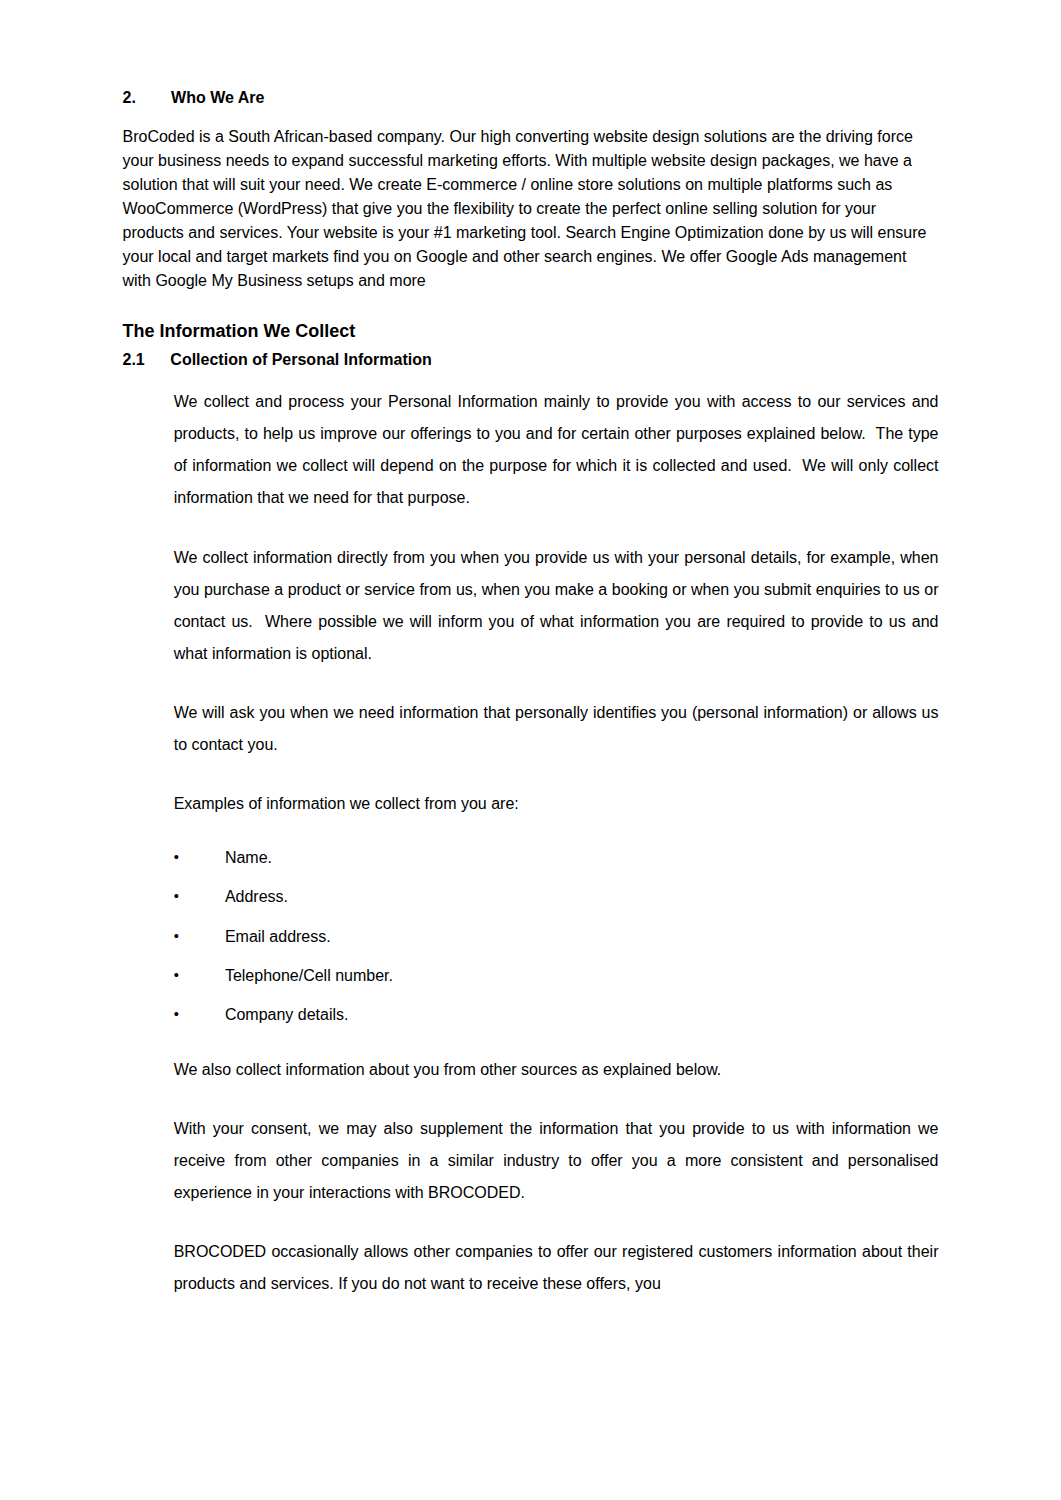2. Who We Are
BroCoded is a South African-based company. Our high converting website design solutions are the driving force your business needs to expand successful marketing efforts. With multiple website design packages, we have a solution that will suit your need. We create E-commerce / online store solutions on multiple platforms such as WooCommerce (WordPress) that give you the flexibility to create the perfect online selling solution for your products and services. Your website is your #1 marketing tool. Search Engine Optimization done by us will ensure your local and target markets find you on Google and other search engines. We offer Google Ads management with Google My Business setups and more
The Information We Collect
2.1 Collection of Personal Information
We collect and process your Personal Information mainly to provide you with access to our services and products, to help us improve our offerings to you and for certain other purposes explained below. The type of information we collect will depend on the purpose for which it is collected and used. We will only collect information that we need for that purpose.
We collect information directly from you when you provide us with your personal details, for example, when you purchase a product or service from us, when you make a booking or when you submit enquiries to us or contact us. Where possible we will inform you of what information you are required to provide to us and what information is optional.
We will ask you when we need information that personally identifies you (personal information) or allows us to contact you.
Examples of information we collect from you are:
Name.
Address.
Email address.
Telephone/Cell number.
Company details.
We also collect information about you from other sources as explained below.
With your consent, we may also supplement the information that you provide to us with information we receive from other companies in a similar industry to offer you a more consistent and personalised experience in your interactions with BROCODED.
BROCODED occasionally allows other companies to offer our registered customers information about their products and services. If you do not want to receive these offers, you